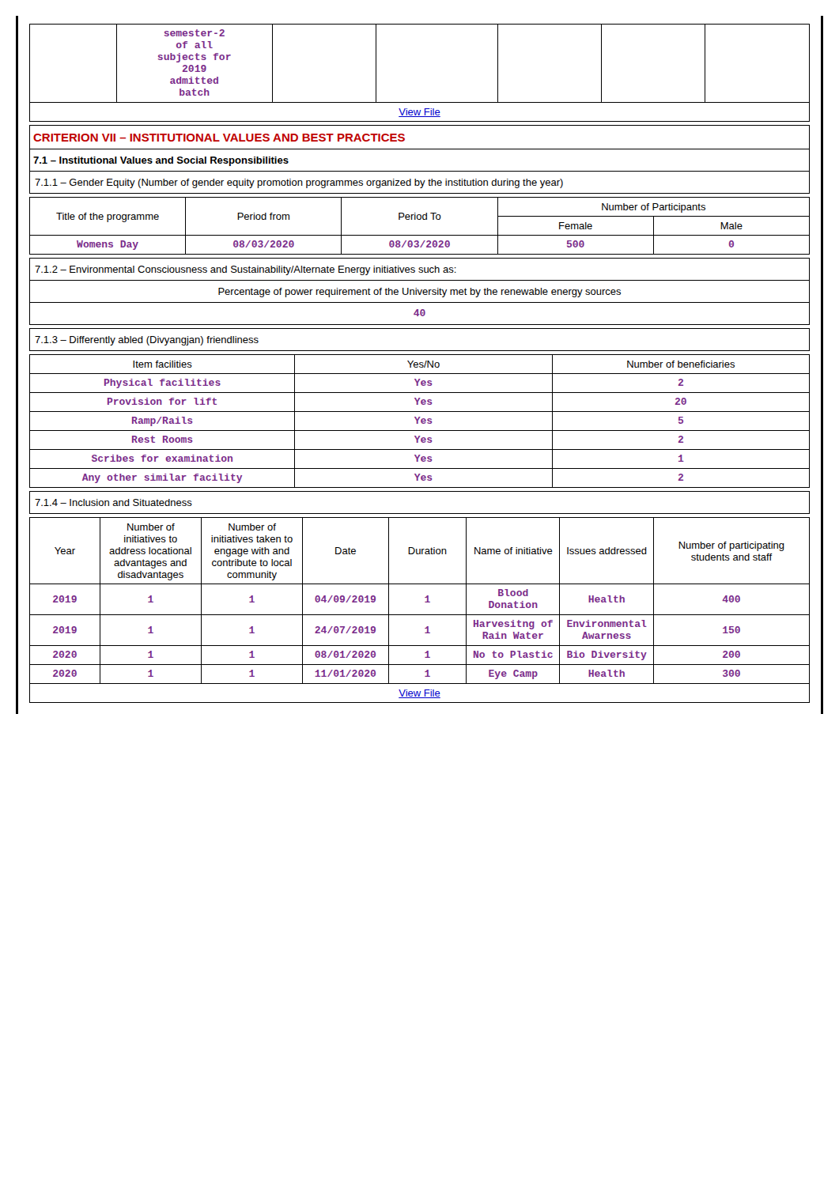| | semester-2 of all subjects for 2019 admitted batch | | | | | |
| View File |
| CRITERION VII – INSTITUTIONAL VALUES AND BEST PRACTICES |
| 7.1 – Institutional Values and Social Responsibilities |
| 7.1.1 – Gender Equity (Number of gender equity promotion programmes organized by the institution during the year) |
| Title of the programme | Period from | Period To | Number of Participants |
| Female | Male |
| Womens Day | 08/03/2020 | 08/03/2020 | 500 | 0 |
| 7.1.2 – Environmental Consciousness and Sustainability/Alternate Energy initiatives such as: |
| Percentage of power requirement of the University met by the renewable energy sources |
| 40 |
| 7.1.3 – Differently abled (Divyangjan) friendliness |
| Item facilities | Yes/No | Number of beneficiaries |
| Physical facilities | Yes | 2 |
| Provision for lift | Yes | 20 |
| Ramp/Rails | Yes | 5 |
| Rest Rooms | Yes | 2 |
| Scribes for examination | Yes | 1 |
| Any other similar facility | Yes | 2 |
| 7.1.4 – Inclusion and Situatedness |
| Year | Number of initiatives to address locational advantages and disadvantages | Number of initiatives taken to engage with and contribute to local community | Date | Duration | Name of initiative | Issues addressed | Number of participating students and staff |
| 2019 | 1 | 1 | 04/09/2019 | 1 | Blood Donation | Health | 400 |
| 2019 | 1 | 1 | 24/07/2019 | 1 | Harvesitng of Rain Water | Environmental Awarness | 150 |
| 2020 | 1 | 1 | 08/01/2020 | 1 | No to Plastic | Bio Diversity | 200 |
| 2020 | 1 | 1 | 11/01/2020 | 1 | Eye Camp | Health | 300 |
| View File |